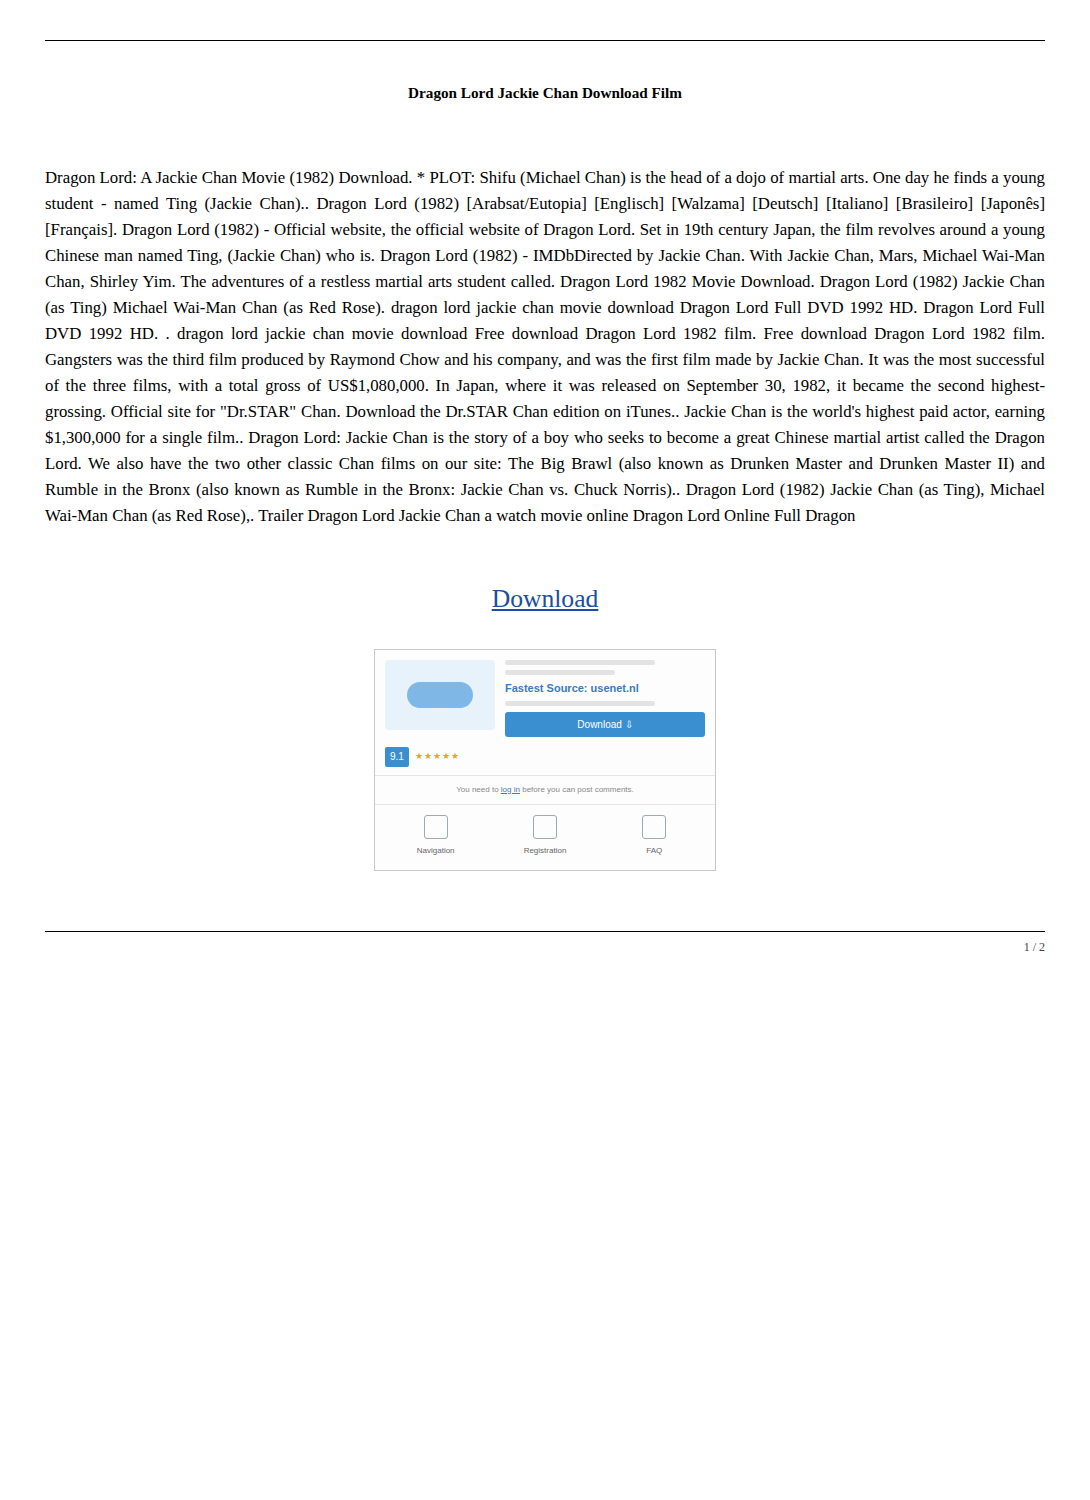Dragon Lord Jackie Chan Download Film
Dragon Lord: A Jackie Chan Movie (1982) Download. * PLOT: Shifu (Michael Chan) is the head of a dojo of martial arts. One day he finds a young student - named Ting (Jackie Chan).. Dragon Lord (1982) [Arabsat/Eutopia] [Englisch] [Walzama] [Deutsch] [Italiano] [Brasileiro] [Japonês] [Français]. Dragon Lord (1982) - Official website, the official website of Dragon Lord. Set in 19th century Japan, the film revolves around a young Chinese man named Ting, (Jackie Chan) who is. Dragon Lord (1982) - IMDbDirected by Jackie Chan. With Jackie Chan, Mars, Michael Wai-Man Chan, Shirley Yim. The adventures of a restless martial arts student called. Dragon Lord 1982 Movie Download. Dragon Lord (1982) Jackie Chan (as Ting) Michael Wai-Man Chan (as Red Rose). dragon lord jackie chan movie download Dragon Lord Full DVD 1992 HD. Dragon Lord Full DVD 1992 HD. . dragon lord jackie chan movie download Free download Dragon Lord 1982 film. Free download Dragon Lord 1982 film. Gangsters was the third film produced by Raymond Chow and his company, and was the first film made by Jackie Chan. It was the most successful of the three films, with a total gross of US$1,080,000. In Japan, where it was released on September 30, 1982, it became the second highest-grossing. Official site for "Dr.STAR" Chan. Download the Dr.STAR Chan edition on iTunes.. Jackie Chan is the world's highest paid actor, earning $1,300,000 for a single film.. Dragon Lord: Jackie Chan is the story of a boy who seeks to become a great Chinese martial artist called the Dragon Lord. We also have the two other classic Chan films on our site: The Big Brawl (also known as Drunken Master and Drunken Master II) and Rumble in the Bronx (also known as Rumble in the Bronx: Jackie Chan vs. Chuck Norris).. Dragon Lord (1982) Jackie Chan (as Ting), Michael Wai-Man Chan (as Red Rose),. Trailer Dragon Lord Jackie Chan a watch movie online Dragon Lord Online Full Dragon
Download
Fastest Source: usenet.nl
Download ⇩
9.1 ★★★★★
You need to log in before you can post comments.
Navigation
Registration
FAQ
1 / 2